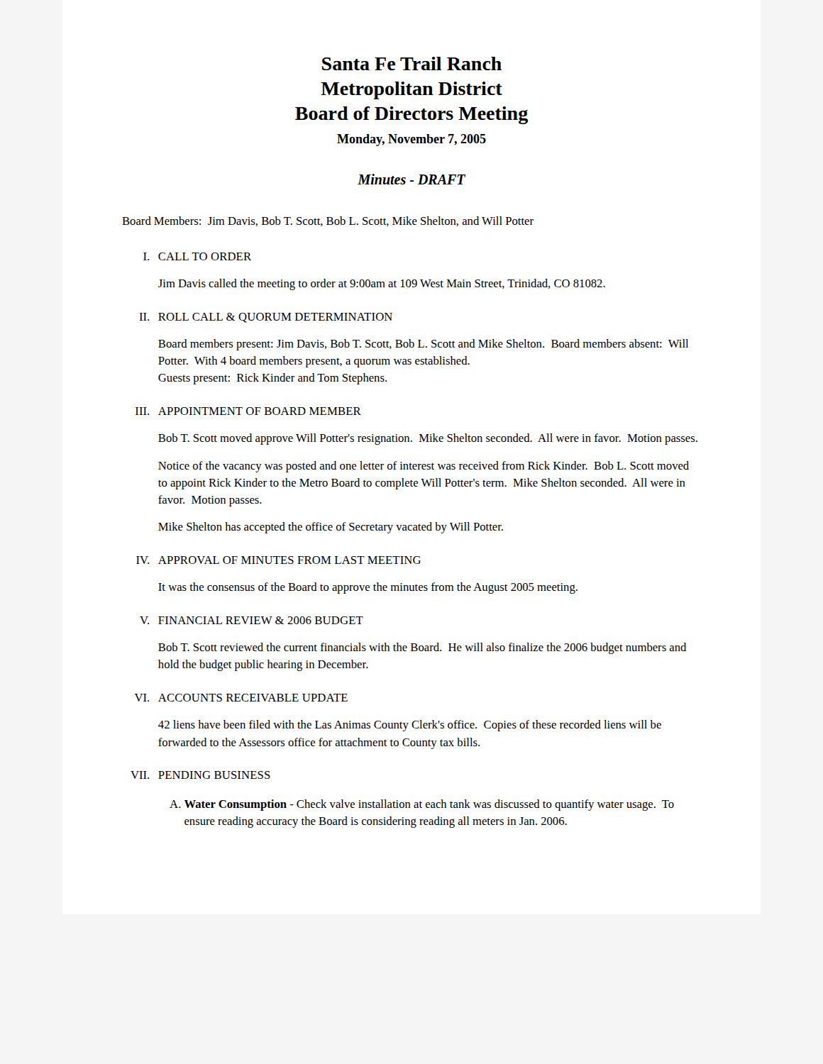Santa Fe Trail Ranch
Metropolitan District
Board of Directors Meeting
Monday, November 7, 2005
Minutes - DRAFT
Board Members: Jim Davis, Bob T. Scott, Bob L. Scott, Mike Shelton, and Will Potter
Call to Order
Jim Davis called the meeting to order at 9:00am at 109 West Main Street, Trinidad, CO 81082.
Roll Call & Quorum Determination
Board members present: Jim Davis, Bob T. Scott, Bob L. Scott and Mike Shelton. Board members absent: Will Potter. With 4 board members present, a quorum was established.
Guests present: Rick Kinder and Tom Stephens.
Appointment of Board Member
Bob T. Scott moved approve Will Potter's resignation. Mike Shelton seconded. All were in favor. Motion passes.
Notice of the vacancy was posted and one letter of interest was received from Rick Kinder. Bob L. Scott moved to appoint Rick Kinder to the Metro Board to complete Will Potter's term. Mike Shelton seconded. All were in favor. Motion passes.
Mike Shelton has accepted the office of Secretary vacated by Will Potter.
Approval of Minutes from Last Meeting
It was the consensus of the Board to approve the minutes from the August 2005 meeting.
Financial Review & 2006 Budget
Bob T. Scott reviewed the current financials with the Board. He will also finalize the 2006 budget numbers and hold the budget public hearing in December.
Accounts Receivable Update
42 liens have been filed with the Las Animas County Clerk's office. Copies of these recorded liens will be forwarded to the Assessors office for attachment to County tax bills.
Pending Business
Water Consumption - Check valve installation at each tank was discussed to quantify water usage. To ensure reading accuracy the Board is considering reading all meters in Jan. 2006.